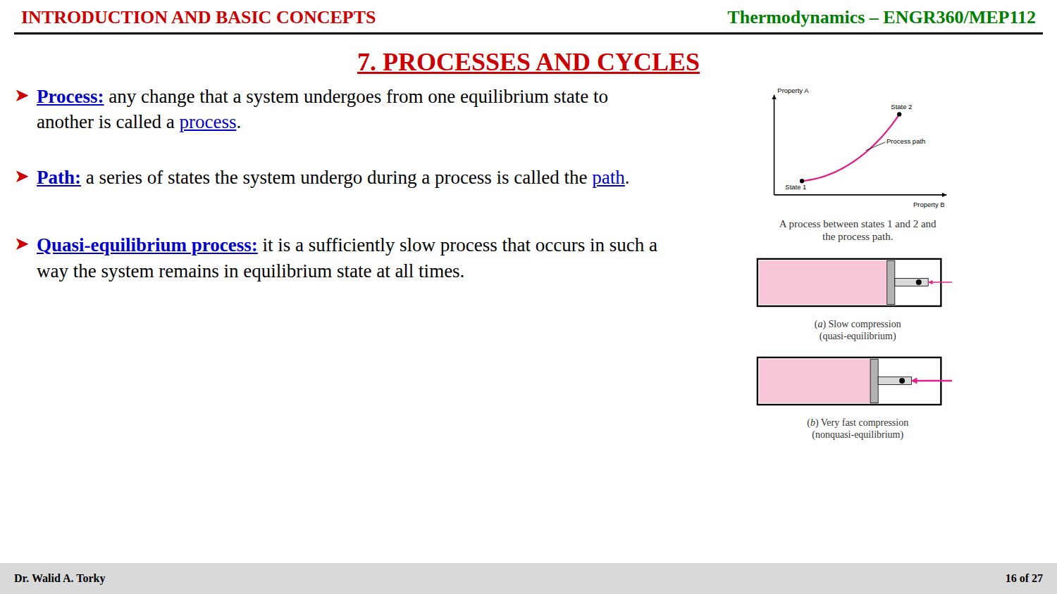INTRODUCTION AND BASIC CONCEPTS
Thermodynamics – ENGR360/MEP112
7. PROCESSES AND CYCLES
➤
Process: any change that a system undergoes from one equilibrium state to another is called a process.
➤
Path: a series of states the system undergo during a process is called the path.
➤
Quasi-equilibrium process: it is a sufficiently slow process that occurs in such a way the system remains in equilibrium state at all times.
Property A Property B State 1 State 2 Process path
A process between states 1 and 2 and
the process path.
(a) Slow compression
(quasi-equilibrium)
(b) Very fast compression
(nonquasi-equilibrium)
Dr. Walid A. Torky
16 of 27